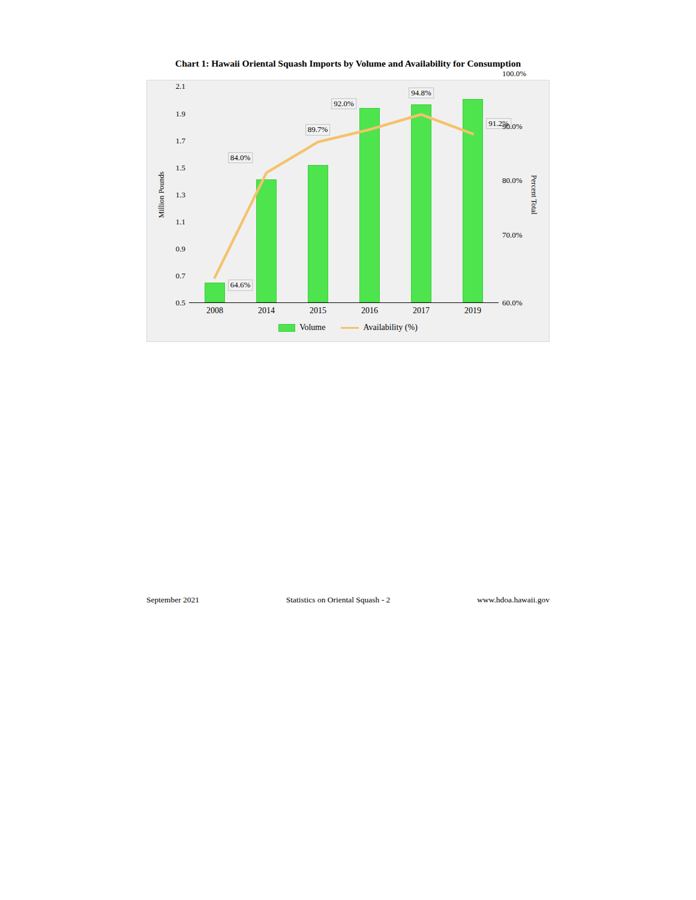Chart 1: Hawaii Oriental Squash Imports by Volume and Availability for Consumption
Million Pounds
2.1
1.9
1.7
1.5
1.3
1.1
0.9
0.7
0.5
64.6%
84.0%
89.7%
92.0%
94.8%
91.2%
100.0%
90.0%
80.0%
70.0%
60.0%
Percent Total
2008
2014
2015
2016
2017
2019
Volume
Availability (%)
September 2021
Statistics on Oriental Squash - 2
www.hdoa.hawaii.gov